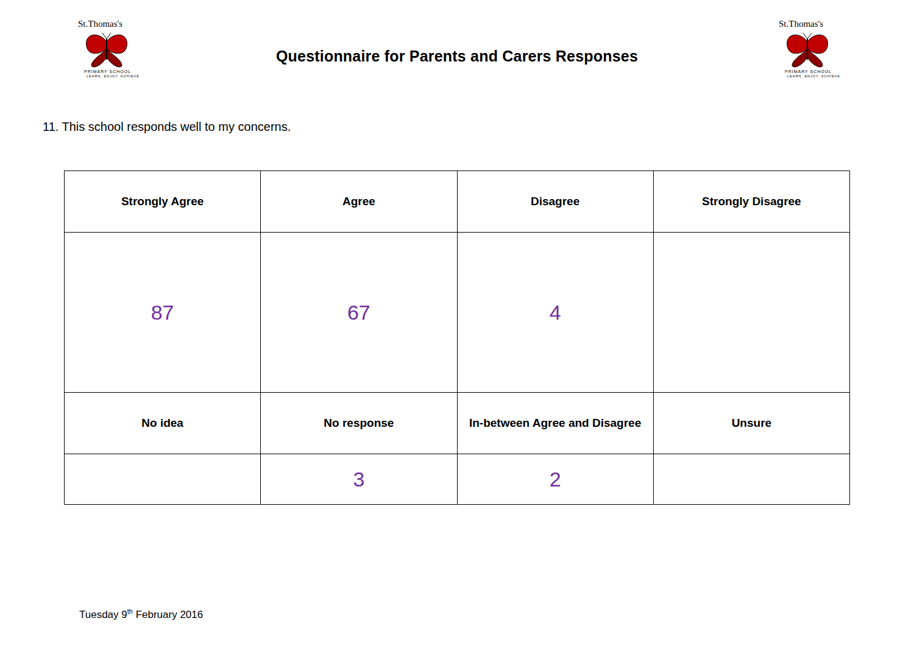St.Thomas's PRIMARY SCHOOL LEARN, ENJOY, ACHIEVE
St.Thomas's PRIMARY SCHOOL LEARN, ENJOY, ACHIEVE
Questionnaire for Parents and Carers Responses
11. This school responds well to my concerns.
| Strongly Agree | Agree | Disagree | Strongly Disagree |
| --- | --- | --- | --- |
| 87 | 67 | 4 | |
| No idea | No response | In-between Agree and Disagree | Unsure |
| | 3 | 2 | |
Tuesday 9th February 2016